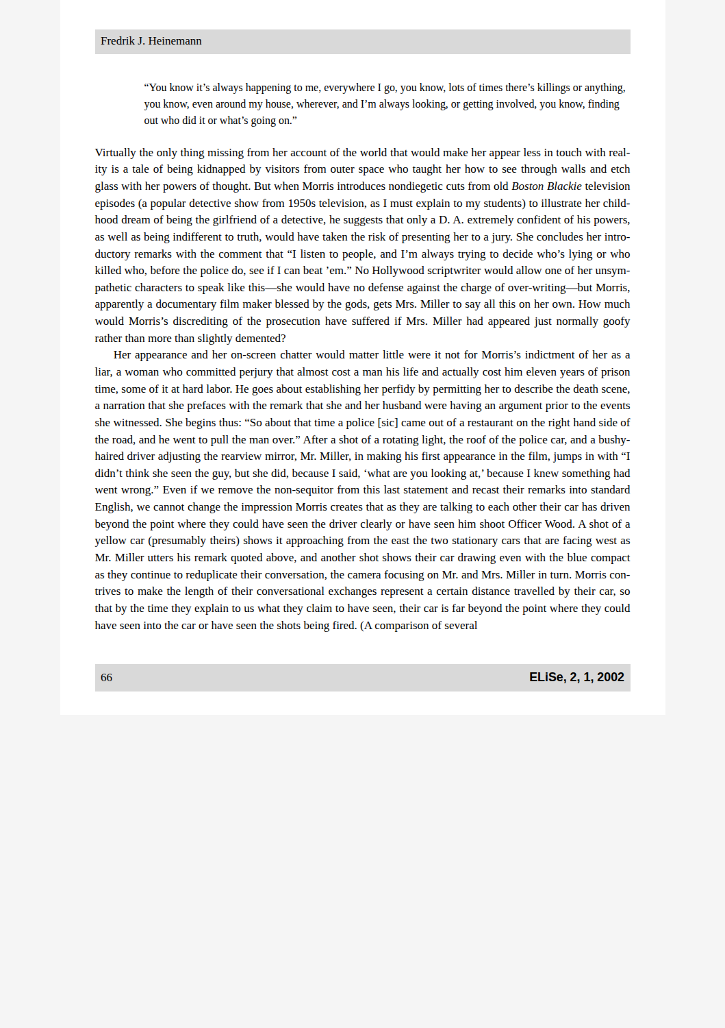Fredrik J. Heinemann
“You know it’s always happening to me, everywhere I go, you know, lots of times there’s killings or anything, you know, even around my house, wherever, and I’m always looking, or getting involved, you know, finding out who did it or what’s going on.”
Virtually the only thing missing from her account of the world that would make her appear less in touch with reality is a tale of being kidnapped by visitors from outer space who taught her how to see through walls and etch glass with her powers of thought. But when Morris introduces nondiegetic cuts from old Boston Blackie television episodes (a popular detective show from 1950s television, as I must explain to my students) to illustrate her childhood dream of being the girlfriend of a detective, he suggests that only a D. A. extremely confident of his powers, as well as being indifferent to truth, would have taken the risk of presenting her to a jury. She concludes her introductory remarks with the comment that “I listen to people, and I’m always trying to decide who’s lying or who killed who, before the police do, see if I can beat ’em.” No Hollywood scriptwriter would allow one of her unsympathetic characters to speak like this—she would have no defense against the charge of over-writing—but Morris, apparently a documentary film maker blessed by the gods, gets Mrs. Miller to say all this on her own. How much would Morris’s discrediting of the prosecution have suffered if Mrs. Miller had appeared just normally goofy rather than more than slightly demented?
Her appearance and her on-screen chatter would matter little were it not for Morris’s indictment of her as a liar, a woman who committed perjury that almost cost a man his life and actually cost him eleven years of prison time, some of it at hard labor. He goes about establishing her perfidy by permitting her to describe the death scene, a narration that she prefaces with the remark that she and her husband were having an argument prior to the events she witnessed. She begins thus: “So about that time a police [sic] came out of a restaurant on the right hand side of the road, and he went to pull the man over.” After a shot of a rotating light, the roof of the police car, and a bushy-haired driver adjusting the rearview mirror, Mr. Miller, in making his first appearance in the film, jumps in with “I didn’t think she seen the guy, but she did, because I said, ‘what are you looking at,’ because I knew something had went wrong.” Even if we remove the non-sequitor from this last statement and recast their remarks into standard English, we cannot change the impression Morris creates that as they are talking to each other their car has driven beyond the point where they could have seen the driver clearly or have seen him shoot Officer Wood. A shot of a yellow car (presumably theirs) shows it approaching from the east the two stationary cars that are facing west as Mr. Miller utters his remark quoted above, and another shot shows their car drawing even with the blue compact as they continue to reduplicate their conversation, the camera focusing on Mr. and Mrs. Miller in turn. Morris contrives to make the length of their conversational exchanges represent a certain distance travelled by their car, so that by the time they explain to us what they claim to have seen, their car is far beyond the point where they could have seen into the car or have seen the shots being fired. (A comparison of several
66 ELiSe, 2, 1, 2002